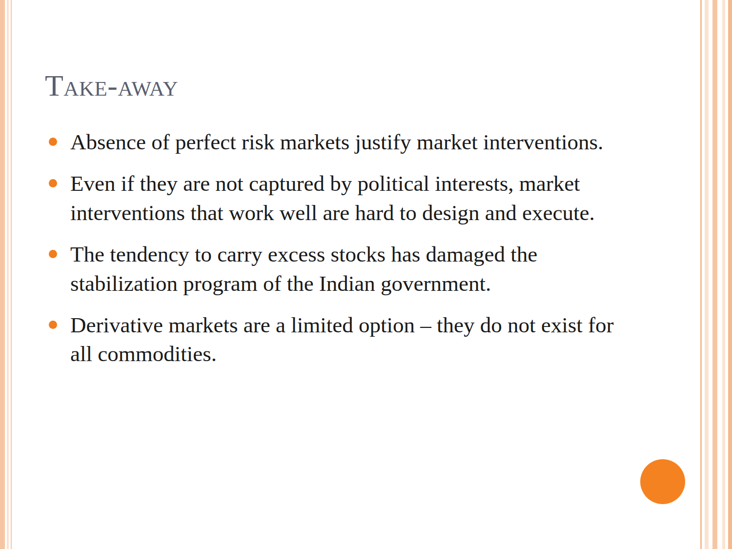Take-away
Absence of perfect risk markets justify market interventions.
Even if they are not captured by political interests, market interventions that work well are hard to design and execute.
The tendency to carry excess stocks has damaged the stabilization program of the Indian government.
Derivative markets are a limited option – they do not exist for all commodities.